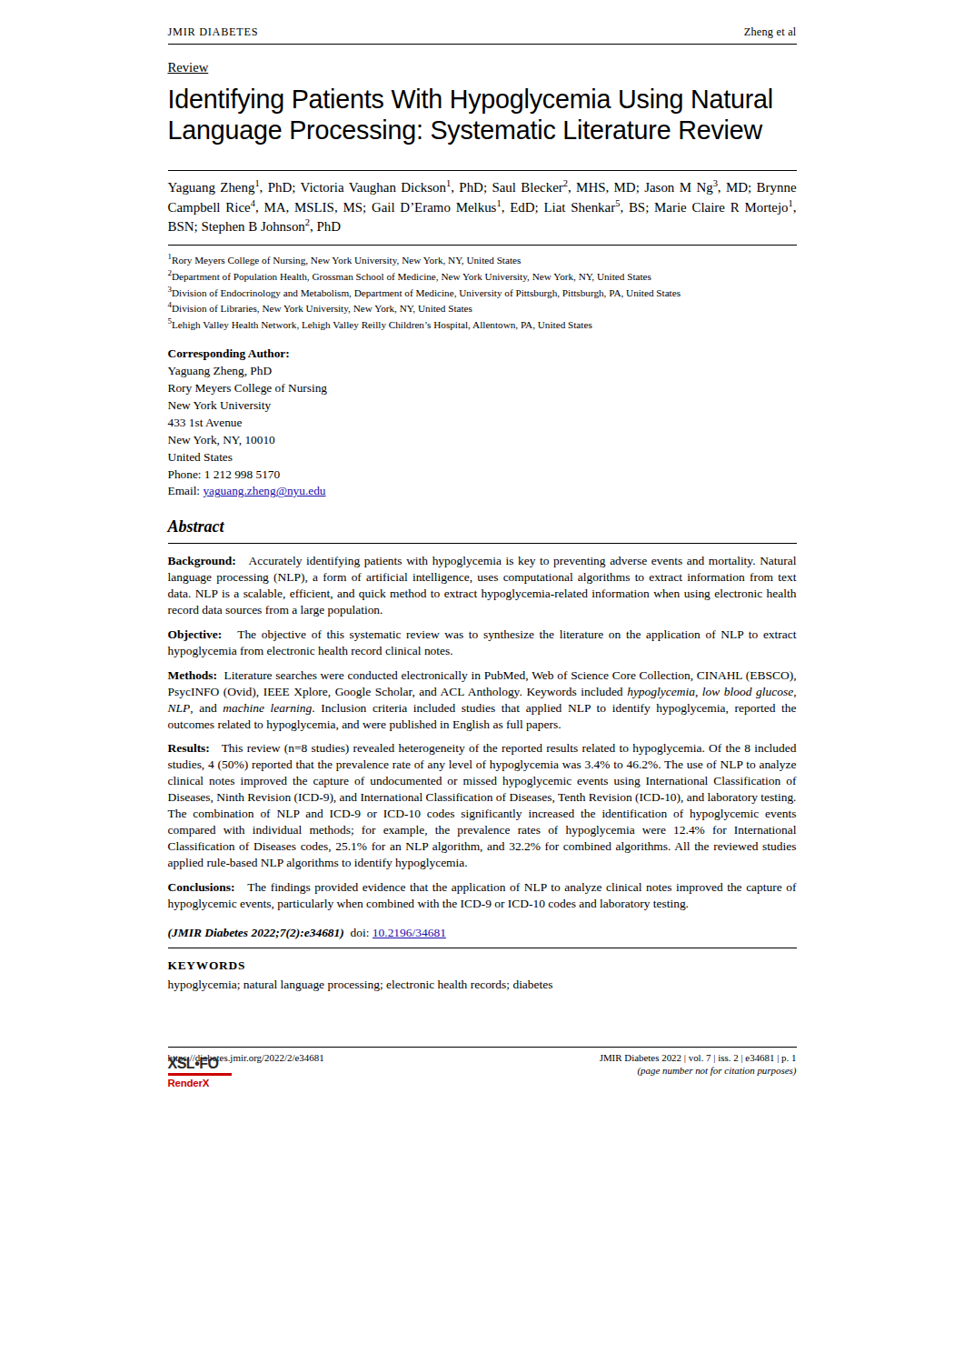JMIR DIABETES
Zheng et al
Review
Identifying Patients With Hypoglycemia Using Natural Language Processing: Systematic Literature Review
Yaguang Zheng1, PhD; Victoria Vaughan Dickson1, PhD; Saul Blecker2, MHS, MD; Jason M Ng3, MD; Brynne Campbell Rice4, MA, MSLIS, MS; Gail D’Eramo Melkus1, EdD; Liat Shenkar5, BS; Marie Claire R Mortejo1, BSN; Stephen B Johnson2, PhD
1Rory Meyers College of Nursing, New York University, New York, NY, United States
2Department of Population Health, Grossman School of Medicine, New York University, New York, NY, United States
3Division of Endocrinology and Metabolism, Department of Medicine, University of Pittsburgh, Pittsburgh, PA, United States
4Division of Libraries, New York University, New York, NY, United States
5Lehigh Valley Health Network, Lehigh Valley Reilly Children’s Hospital, Allentown, PA, United States
Corresponding Author:
Yaguang Zheng, PhD
Rory Meyers College of Nursing
New York University
433 1st Avenue
New York, NY, 10010
United States
Phone: 1 212 998 5170
Email: yaguang.zheng@nyu.edu
Abstract
Background: Accurately identifying patients with hypoglycemia is key to preventing adverse events and mortality. Natural language processing (NLP), a form of artificial intelligence, uses computational algorithms to extract information from text data. NLP is a scalable, efficient, and quick method to extract hypoglycemia-related information when using electronic health record data sources from a large population.
Objective: The objective of this systematic review was to synthesize the literature on the application of NLP to extract hypoglycemia from electronic health record clinical notes.
Methods: Literature searches were conducted electronically in PubMed, Web of Science Core Collection, CINAHL (EBSCO), PsycINFO (Ovid), IEEE Xplore, Google Scholar, and ACL Anthology. Keywords included hypoglycemia, low blood glucose, NLP, and machine learning. Inclusion criteria included studies that applied NLP to identify hypoglycemia, reported the outcomes related to hypoglycemia, and were published in English as full papers.
Results: This review (n=8 studies) revealed heterogeneity of the reported results related to hypoglycemia. Of the 8 included studies, 4 (50%) reported that the prevalence rate of any level of hypoglycemia was 3.4% to 46.2%. The use of NLP to analyze clinical notes improved the capture of undocumented or missed hypoglycemic events using International Classification of Diseases, Ninth Revision (ICD-9), and International Classification of Diseases, Tenth Revision (ICD-10), and laboratory testing. The combination of NLP and ICD-9 or ICD-10 codes significantly increased the identification of hypoglycemic events compared with individual methods; for example, the prevalence rates of hypoglycemia were 12.4% for International Classification of Diseases codes, 25.1% for an NLP algorithm, and 32.2% for combined algorithms. All the reviewed studies applied rule-based NLP algorithms to identify hypoglycemia.
Conclusions: The findings provided evidence that the application of NLP to analyze clinical notes improved the capture of hypoglycemic events, particularly when combined with the ICD-9 or ICD-10 codes and laboratory testing.
(JMIR Diabetes 2022;7(2):e34681) doi: 10.2196/34681
KEYWORDS
hypoglycemia; natural language processing; electronic health records; diabetes
https://diabetes.jmir.org/2022/2/e34681
JMIR Diabetes 2022 | vol. 7 | iss. 2 | e34681 | p. 1
(page number not for citation purposes)
XSL•FO
RenderX